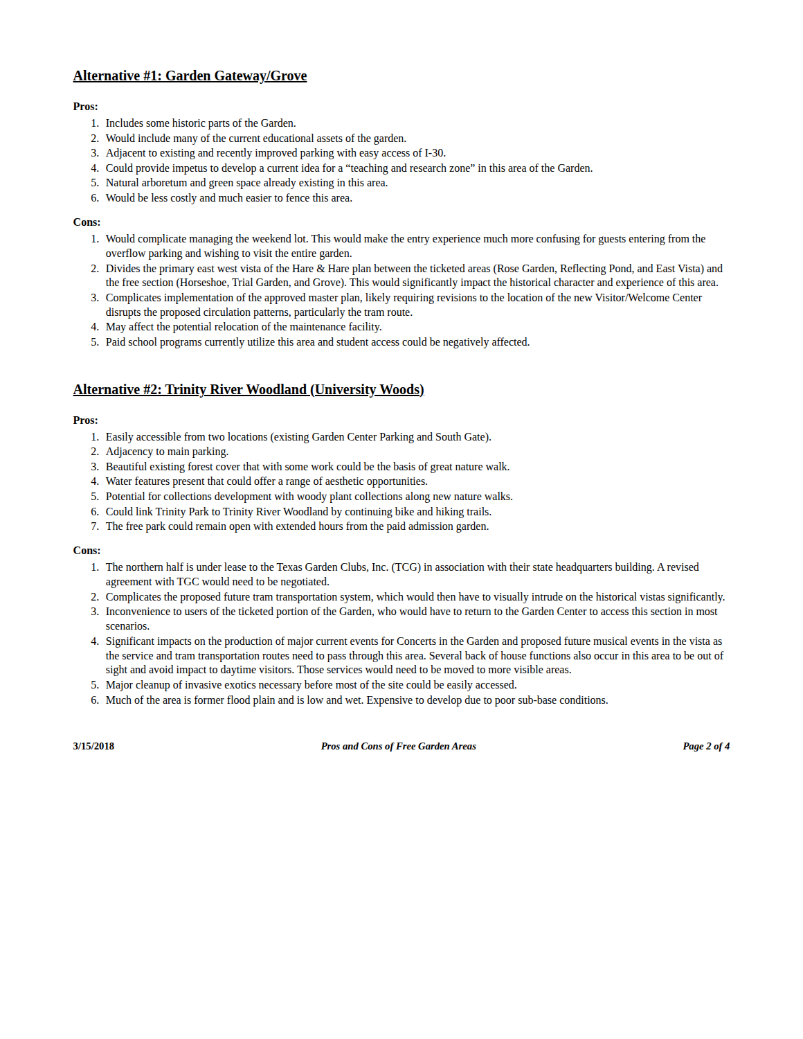Alternative #1: Garden Gateway/Grove
Pros:
Includes some historic parts of the Garden.
Would include many of the current educational assets of the garden.
Adjacent to existing and recently improved parking with easy access of I-30.
Could provide impetus to develop a current idea for a “teaching and research zone” in this area of the Garden.
Natural arboretum and green space already existing in this area.
Would be less costly and much easier to fence this area.
Cons:
Would complicate managing the weekend lot. This would make the entry experience much more confusing for guests entering from the overflow parking and wishing to visit the entire garden.
Divides the primary east west vista of the Hare & Hare plan between the ticketed areas (Rose Garden, Reflecting Pond, and East Vista) and the free section (Horseshoe, Trial Garden, and Grove). This would significantly impact the historical character and experience of this area.
Complicates implementation of the approved master plan, likely requiring revisions to the location of the new Visitor/Welcome Center disrupts the proposed circulation patterns, particularly the tram route.
May affect the potential relocation of the maintenance facility.
Paid school programs currently utilize this area and student access could be negatively affected.
Alternative #2: Trinity River Woodland (University Woods)
Pros:
Easily accessible from two locations (existing Garden Center Parking and South Gate).
Adjacency to main parking.
Beautiful existing forest cover that with some work could be the basis of great nature walk.
Water features present that could offer a range of aesthetic opportunities.
Potential for collections development with woody plant collections along new nature walks.
Could link Trinity Park to Trinity River Woodland by continuing bike and hiking trails.
The free park could remain open with extended hours from the paid admission garden.
Cons:
The northern half is under lease to the Texas Garden Clubs, Inc. (TCG) in association with their state headquarters building. A revised agreement with TGC would need to be negotiated.
Complicates the proposed future tram transportation system, which would then have to visually intrude on the historical vistas significantly.
Inconvenience to users of the ticketed portion of the Garden, who would have to return to the Garden Center to access this section in most scenarios.
Significant impacts on the production of major current events for Concerts in the Garden and proposed future musical events in the vista as the service and tram transportation routes need to pass through this area. Several back of house functions also occur in this area to be out of sight and avoid impact to daytime visitors. Those services would need to be moved to more visible areas.
Major cleanup of invasive exotics necessary before most of the site could be easily accessed.
Much of the area is former flood plain and is low and wet. Expensive to develop due to poor sub-base conditions.
3/15/2018 Pros and Cons of Free Garden Areas Page 2 of 4